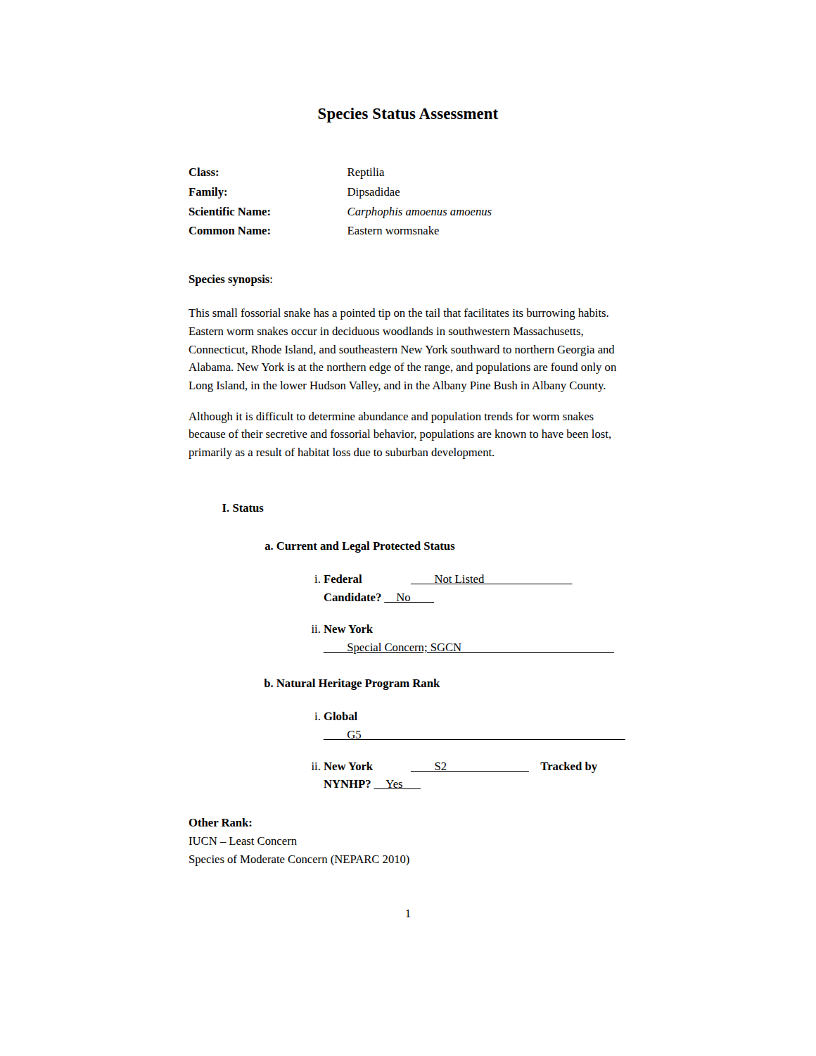Species Status Assessment
| Class: | Reptilia |
| Family: | Dipsadidae |
| Scientific Name: | Carphophis amoenus amoenus |
| Common Name: | Eastern wormsnake |
Species synopsis:
This small fossorial snake has a pointed tip on the tail that facilitates its burrowing habits. Eastern worm snakes occur in deciduous woodlands in southwestern Massachusetts, Connecticut, Rhode Island, and southeastern New York southward to northern Georgia and Alabama. New York is at the northern edge of the range, and populations are found only on Long Island, in the lower Hudson Valley, and in the Albany Pine Bush in Albany County.
Although it is difficult to determine abundance and population trends for worm snakes because of their secretive and fossorial behavior, populations are known to have been lost, primarily as a result of habitat loss due to suburban development.
Status
Current and Legal Protected Status
Federal ____Not Listed_______________ Candidate? __No____
New York ____Special Concern; SGCN__________________________
Natural Heritage Program Rank
Global ____G5_____________________________________________
New York ____S2______________ Tracked by NYNHP? __Yes___
Other Rank:
IUCN – Least Concern
Species of Moderate Concern (NEPARC 2010)
1